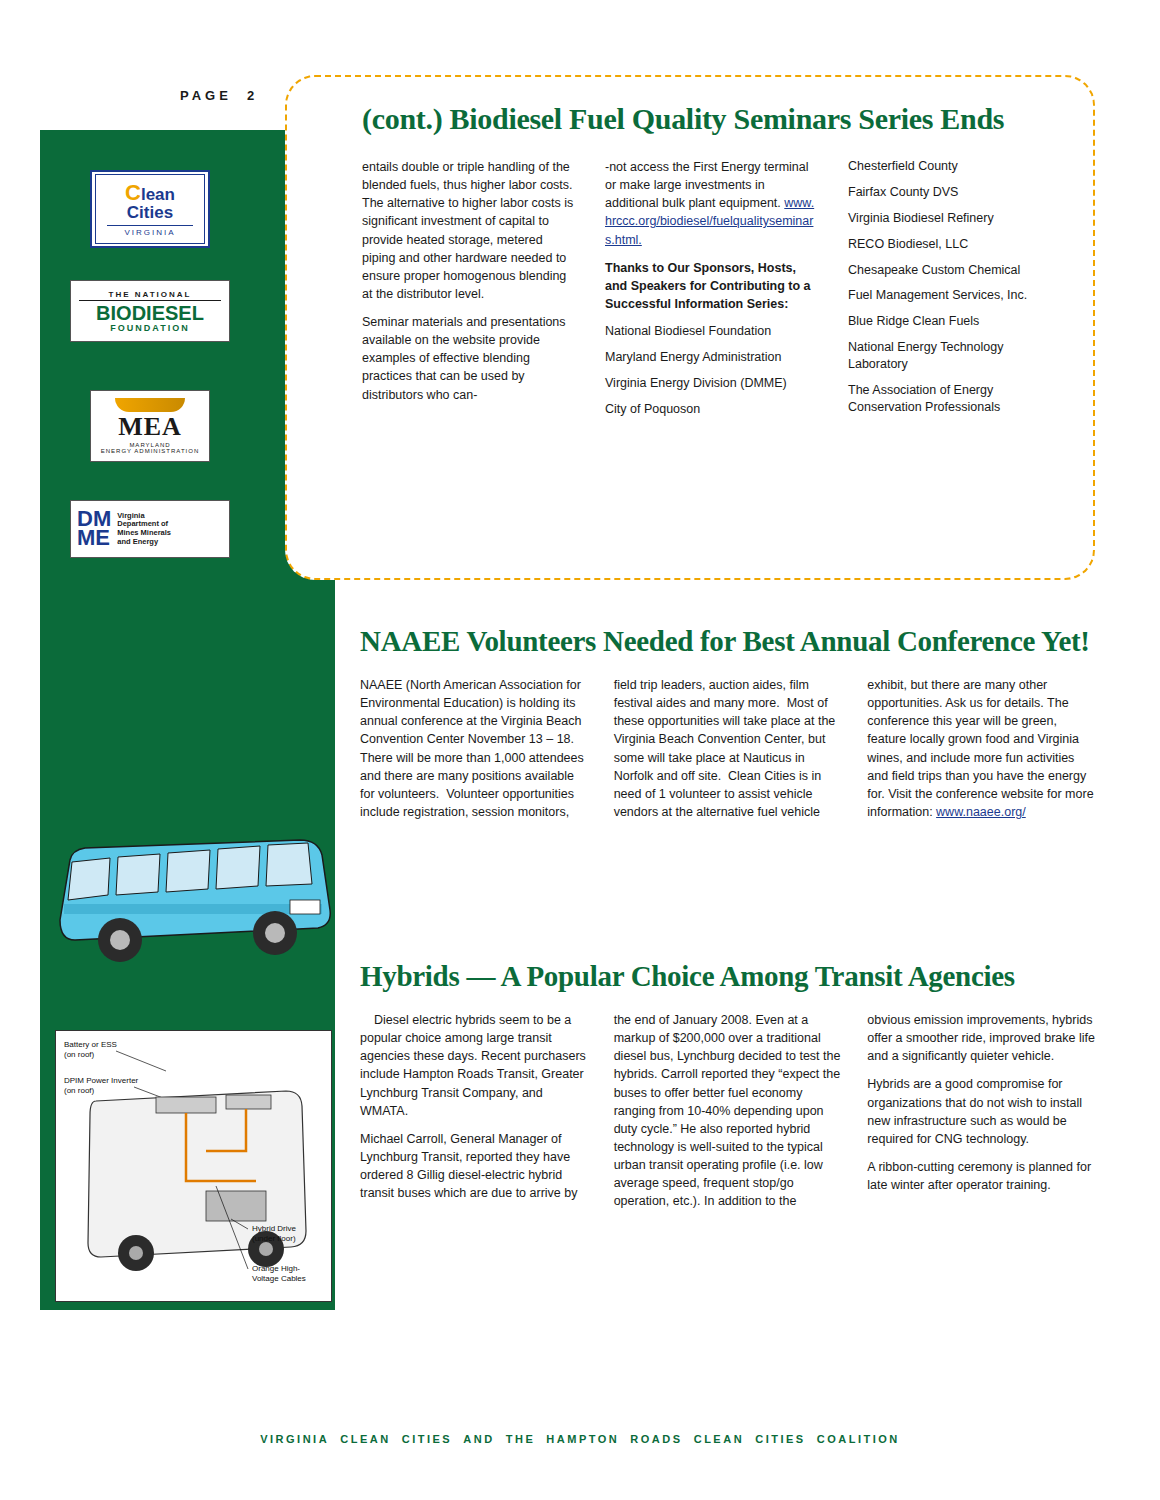PAGE 2
Clean
Cities
VIRGINIA
THE NATIONAL
BIODIESEL
FOUNDATION
MEA
MARYLAND
ENERGY ADMINISTRATION
DM
ME
Virginia
Department of
Mines Minerals
and Energy
Battery or ESS (on roof) DPIM Power Inverter (on roof) Hybrid Drive (under floor) Orange High- Voltage Cables
(cont.) Biodiesel Fuel Quality Seminars Series Ends
entails double or triple handling of the blended fuels, thus higher labor costs. The alternative to higher labor costs is significant investment of capital to provide heated storage, metered piping and other hardware needed to ensure proper homogenous blending at the distributor level.
Seminar materials and presentations available on the website provide examples of effective blending practices that can be used by distributors who can-
-not access the First Energy terminal or make large investments in additional bulk plant equipment. www.hrccc.org/biodiesel/fuelqualityseminars.html.
Thanks to Our Sponsors, Hosts, and Speakers for Contributing to a Successful Information Series:
National Biodiesel Foundation
Maryland Energy Administration
Virginia Energy Division (DMME)
City of Poquoson
Chesterfield County
Fairfax County DVS
Virginia Biodiesel Refinery
RECO Biodiesel, LLC
Chesapeake Custom Chemical
Fuel Management Services, Inc.
Blue Ridge Clean Fuels
National Energy Technology Laboratory
The Association of Energy Conservation Professionals
NAAEE Volunteers Needed for Best Annual Conference Yet!
NAAEE (North American Association for Environmental Education) is holding its annual conference at the Virginia Beach Convention Center November 13 – 18. There will be more than 1,000 attendees and there are many positions available for volunteers. Volunteer opportunities include registration, session monitors, field trip leaders, auction aides, film festival aides and many more. Most of these opportunities will take place at the Virginia Beach Convention Center, but some will take place at Nauticus in Norfolk and off site. Clean Cities is in need of 1 volunteer to assist vehicle vendors at the alternative fuel vehicle exhibit, but there are many other opportunities. Ask us for details. The conference this year will be green, feature locally grown food and Virginia wines, and include more fun activities and field trips than you have the energy for. Visit the conference website for more information: www.naaee.org/
Hybrids — A Popular Choice Among Transit Agencies
Diesel electric hybrids seem to be a popular choice among large transit agencies these days. Recent purchasers include Hampton Roads Transit, Greater Lynchburg Transit Company, and WMATA.
Michael Carroll, General Manager of Lynchburg Transit, reported they have ordered 8 Gillig diesel-electric hybrid transit buses which are due to arrive by the end of January 2008. Even at a markup of $200,000 over a traditional diesel bus, Lynchburg decided to test the hybrids. Carroll reported they “expect the buses to offer better fuel economy ranging from 10-40% depending upon duty cycle.” He also reported hybrid technology is well-suited to the typical urban transit operating profile (i.e. low average speed, frequent stop/go operation, etc.). In addition to the obvious emission improvements, hybrids offer a smoother ride, improved brake life and a significantly quieter vehicle.
Hybrids are a good compromise for organizations that do not wish to install new infrastructure such as would be required for CNG technology.
A ribbon-cutting ceremony is planned for late winter after operator training.
VIRGINIA CLEAN CITIES AND THE HAMPTON ROADS CLEAN CITIES COALITION